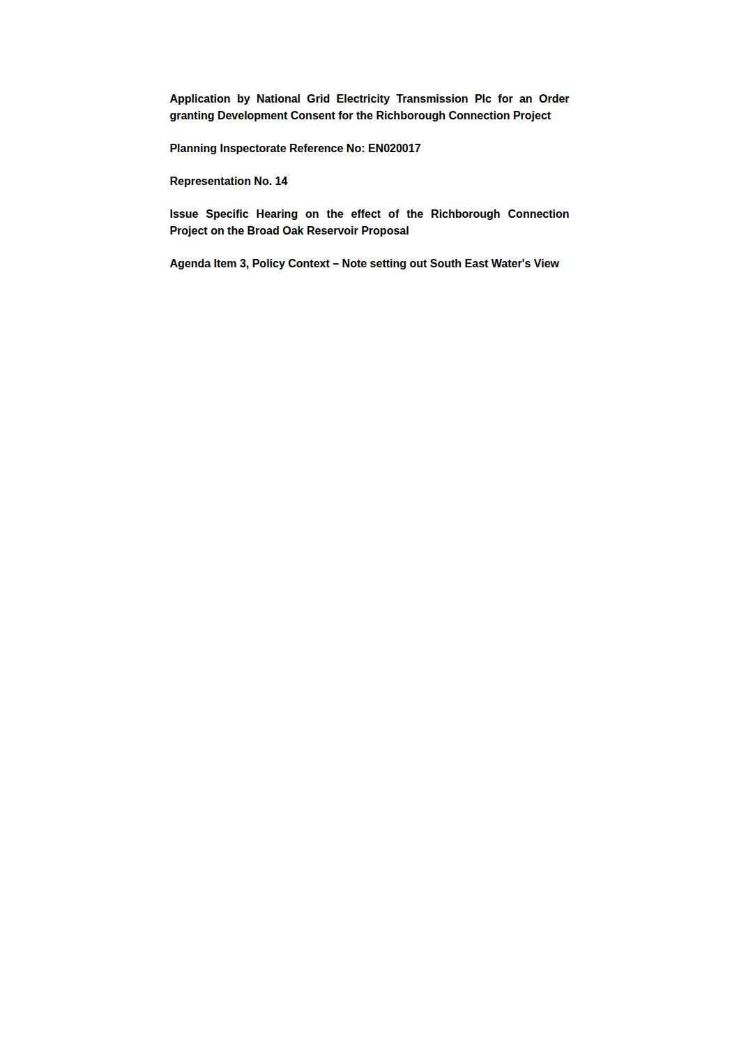Application by National Grid Electricity Transmission Plc for an Order granting Development Consent for the Richborough Connection Project
Planning Inspectorate Reference No: EN020017
Representation No. 14
Issue Specific Hearing on the effect of the Richborough Connection Project on the Broad Oak Reservoir Proposal
Agenda Item 3, Policy Context – Note setting out South East Water's View